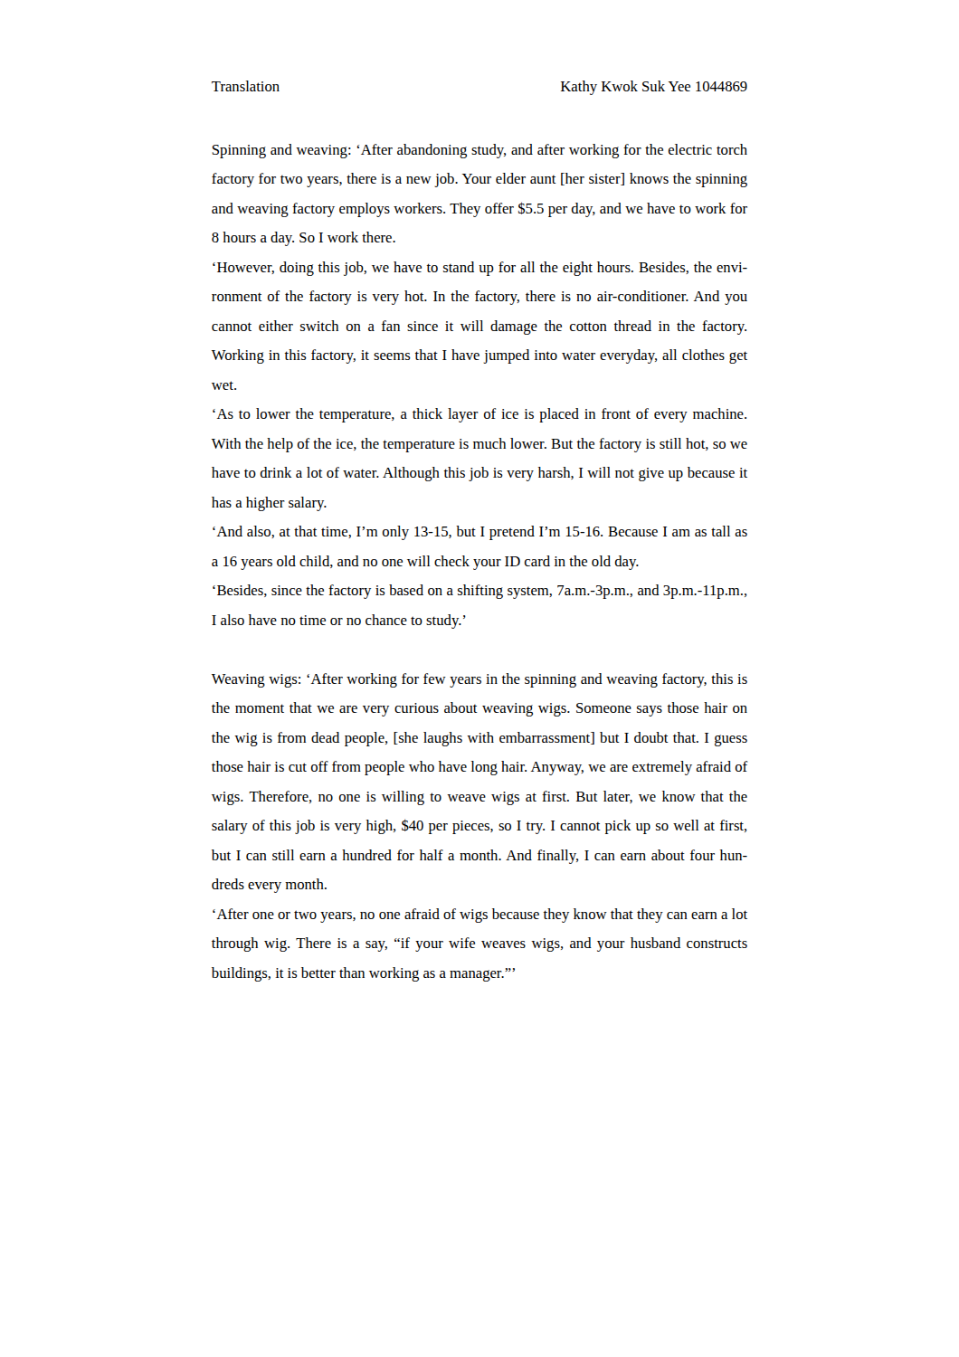Translation
Kathy Kwok Suk Yee 1044869
Spinning and weaving: ‘After abandoning study, and after working for the electric torch factory for two years, there is a new job. Your elder aunt [her sister] knows the spinning and weaving factory employs workers. They offer $5.5 per day, and we have to work for 8 hours a day. So I work there.
‘However, doing this job, we have to stand up for all the eight hours. Besides, the environment of the factory is very hot. In the factory, there is no air-conditioner. And you cannot either switch on a fan since it will damage the cotton thread in the factory. Working in this factory, it seems that I have jumped into water everyday, all clothes get wet.
‘As to lower the temperature, a thick layer of ice is placed in front of every machine. With the help of the ice, the temperature is much lower. But the factory is still hot, so we have to drink a lot of water. Although this job is very harsh, I will not give up because it has a higher salary.
‘And also, at that time, I’m only 13-15, but I pretend I’m 15-16. Because I am as tall as a 16 years old child, and no one will check your ID card in the old day.
‘Besides, since the factory is based on a shifting system, 7a.m.-3p.m., and 3p.m.-11p.m., I also have no time or no chance to study.’
Weaving wigs: ‘After working for few years in the spinning and weaving factory, this is the moment that we are very curious about weaving wigs. Someone says those hair on the wig is from dead people, [she laughs with embarrassment] but I doubt that. I guess those hair is cut off from people who have long hair. Anyway, we are extremely afraid of wigs. Therefore, no one is willing to weave wigs at first. But later, we know that the salary of this job is very high, $40 per pieces, so I try. I cannot pick up so well at first, but I can still earn a hundred for half a month. And finally, I can earn about four hundreds every month.
‘After one or two years, no one afraid of wigs because they know that they can earn a lot through wig. There is a say, “if your wife weaves wigs, and your husband constructs buildings, it is better than working as a manager.”’